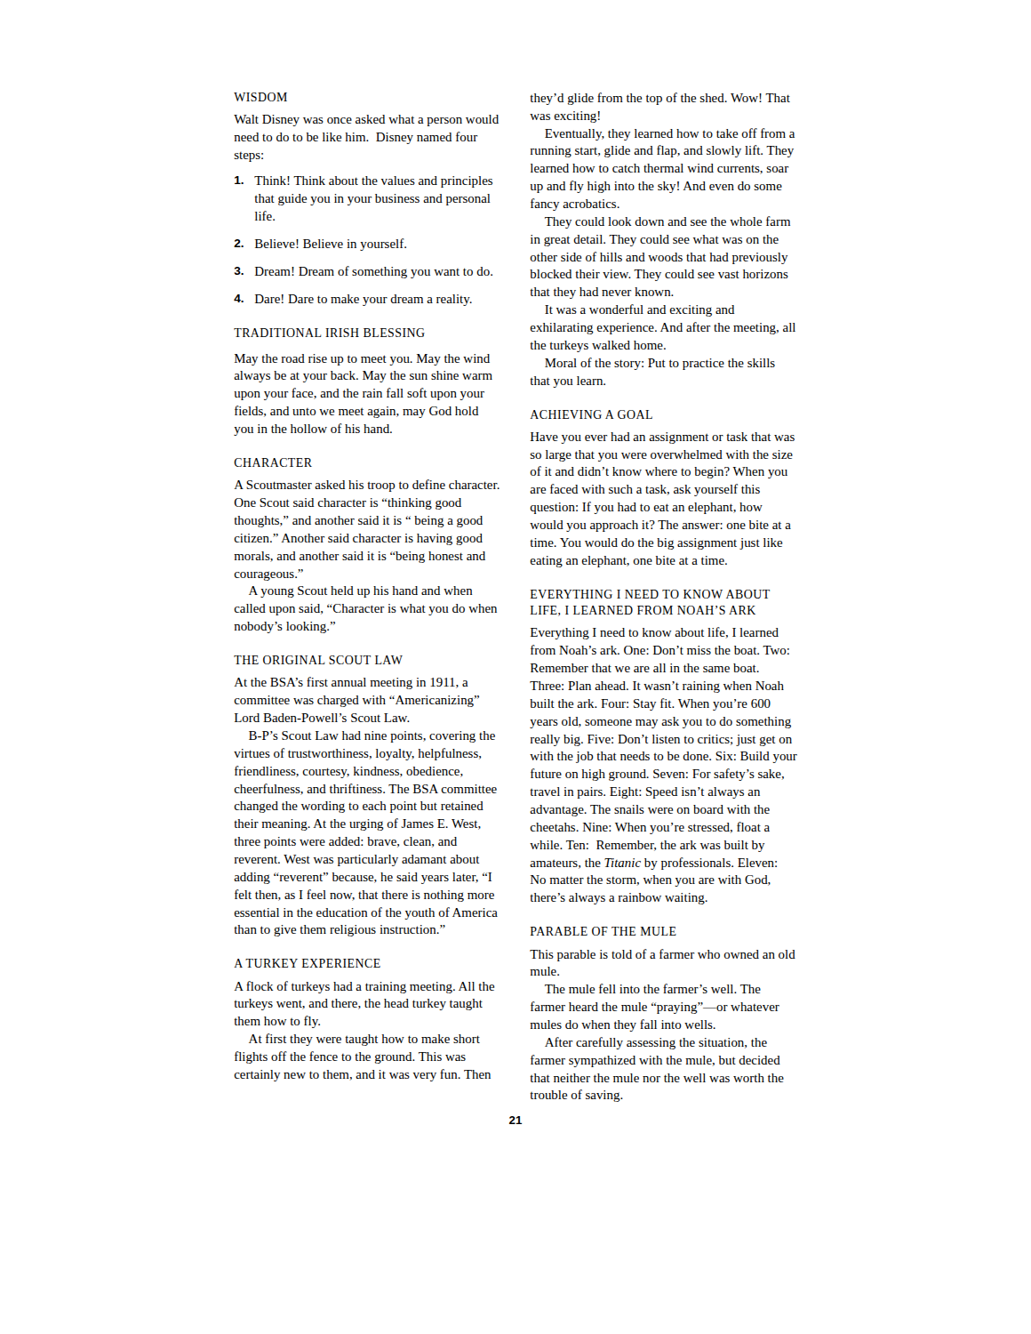Wisdom
Walt Disney was once asked what a person would need to do to be like him. Disney named four steps:
Think! Think about the values and principles that guide you in your business and personal life.
Believe! Believe in yourself.
Dream! Dream of something you want to do.
Dare! Dare to make your dream a reality.
Traditional Irish Blessing
May the road rise up to meet you. May the wind always be at your back. May the sun shine warm upon your face, and the rain fall soft upon your fields, and unto we meet again, may God hold you in the hollow of his hand.
Character
A Scoutmaster asked his troop to define character. One Scout said character is “thinking good thoughts,” and another said it is “ being a good citizen.” Another said character is having good morals, and another said it is “being honest and courageous.”
A young Scout held up his hand and when called upon said, “Character is what you do when nobody’s looking.”
The Original Scout Law
At the BSA’s first annual meeting in 1911, a committee was charged with “Americanizing” Lord Baden-Powell’s Scout Law.
B-P’s Scout Law had nine points, covering the virtues of trustworthiness, loyalty, helpfulness, friendliness, courtesy, kindness, obedience, cheerfulness, and thriftiness. The BSA committee changed the wording to each point but retained their meaning. At the urging of James E. West, three points were added: brave, clean, and reverent. West was particularly adamant about adding “reverent” because, he said years later, “I felt then, as I feel now, that there is nothing more essential in the education of the youth of America than to give them religious instruction.”
A Turkey Experience
A flock of turkeys had a training meeting. All the turkeys went, and there, the head turkey taught them how to fly.
At first they were taught how to make short flights off the fence to the ground. This was certainly new to them, and it was very fun. Then they’d glide from the top of the shed. Wow! That was exciting!
Eventually, they learned how to take off from a running start, glide and flap, and slowly lift. They learned how to catch thermal wind currents, soar up and fly high into the sky! And even do some fancy acrobatics.
They could look down and see the whole farm in great detail. They could see what was on the other side of hills and woods that had previously blocked their view. They could see vast horizons that they had never known.
It was a wonderful and exciting and exhilarating experience. And after the meeting, all the turkeys walked home.
Moral of the story: Put to practice the skills that you learn.
Achieving a Goal
Have you ever had an assignment or task that was so large that you were overwhelmed with the size of it and didn’t know where to begin? When you are faced with such a task, ask yourself this question: If you had to eat an elephant, how would you approach it? The answer: one bite at a time. You would do the big assignment just like eating an elephant, one bite at a time.
Everything I Need to Know About Life, I Learned From Noah’s Ark
Everything I need to know about life, I learned from Noah’s ark. One: Don’t miss the boat. Two: Remember that we are all in the same boat. Three: Plan ahead. It wasn’t raining when Noah built the ark. Four: Stay fit. When you’re 600 years old, someone may ask you to do something really big. Five: Don’t listen to critics; just get on with the job that needs to be done. Six: Build your future on high ground. Seven: For safety’s sake, travel in pairs. Eight: Speed isn’t always an advantage. The snails were on board with the cheetahs. Nine: When you’re stressed, float a while. Ten: Remember, the ark was built by amateurs, the Titanic by professionals. Eleven: No matter the storm, when you are with God, there’s always a rainbow waiting.
Parable of the Mule
This parable is told of a farmer who owned an old mule.
The mule fell into the farmer’s well. The farmer heard the mule “praying”—or whatever mules do when they fall into wells.
After carefully assessing the situation, the farmer sympathized with the mule, but decided that neither the mule nor the well was worth the trouble of saving.
21